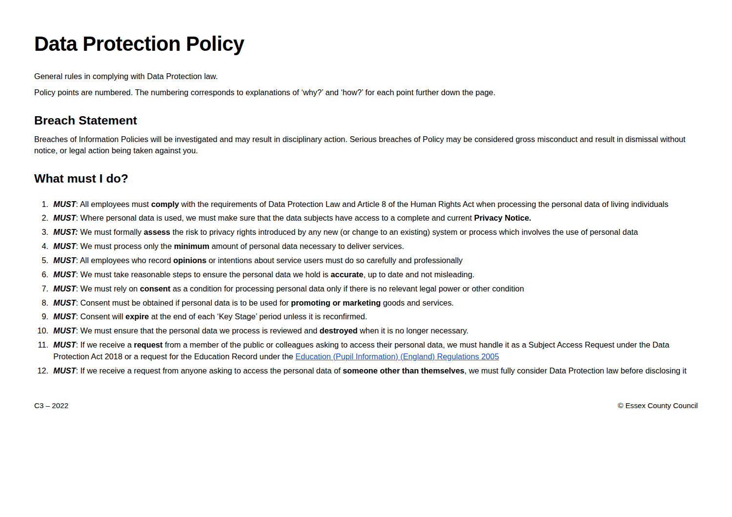Data Protection Policy
General rules in complying with Data Protection law.
Policy points are numbered. The numbering corresponds to explanations of ‘why?’ and ‘how?’ for each point further down the page.
Breach Statement
Breaches of Information Policies will be investigated and may result in disciplinary action. Serious breaches of Policy may be considered gross misconduct and result in dismissal without notice, or legal action being taken against you.
What must I do?
MUST: All employees must comply with the requirements of Data Protection Law and Article 8 of the Human Rights Act when processing the personal data of living individuals
MUST: Where personal data is used, we must make sure that the data subjects have access to a complete and current Privacy Notice.
MUST: We must formally assess the risk to privacy rights introduced by any new (or change to an existing) system or process which involves the use of personal data
MUST: We must process only the minimum amount of personal data necessary to deliver services.
MUST: All employees who record opinions or intentions about service users must do so carefully and professionally
MUST: We must take reasonable steps to ensure the personal data we hold is accurate, up to date and not misleading.
MUST: We must rely on consent as a condition for processing personal data only if there is no relevant legal power or other condition
MUST: Consent must be obtained if personal data is to be used for promoting or marketing goods and services.
MUST: Consent will expire at the end of each ‘Key Stage’ period unless it is reconfirmed.
MUST: We must ensure that the personal data we process is reviewed and destroyed when it is no longer necessary.
MUST: If we receive a request from a member of the public or colleagues asking to access their personal data, we must handle it as a Subject Access Request under the Data Protection Act 2018 or a request for the Education Record under the Education (Pupil Information) (England) Regulations 2005
MUST: If we receive a request from anyone asking to access the personal data of someone other than themselves, we must fully consider Data Protection law before disclosing it
C3 – 2022 © Essex County Council